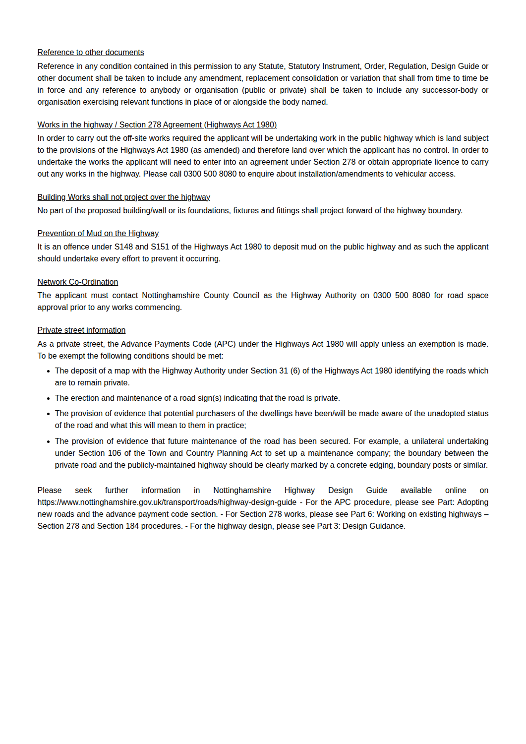Reference to other documents
Reference in any condition contained in this permission to any Statute, Statutory Instrument, Order, Regulation, Design Guide or other document shall be taken to include any amendment, replacement consolidation or variation that shall from time to time be in force and any reference to anybody or organisation (public or private) shall be taken to include any successor-body or organisation exercising relevant functions in place of or alongside the body named.
Works in the highway / Section 278 Agreement (Highways Act 1980)
In order to carry out the off-site works required the applicant will be undertaking work in the public highway which is land subject to the provisions of the Highways Act 1980 (as amended) and therefore land over which the applicant has no control. In order to undertake the works the applicant will need to enter into an agreement under Section 278 or obtain appropriate licence to carry out any works in the highway. Please call 0300 500 8080 to enquire about installation/amendments to vehicular access.
Building Works shall not project over the highway
No part of the proposed building/wall or its foundations, fixtures and fittings shall project forward of the highway boundary.
Prevention of Mud on the Highway
It is an offence under S148 and S151 of the Highways Act 1980 to deposit mud on the public highway and as such the applicant should undertake every effort to prevent it occurring.
Network Co-Ordination
The applicant must contact Nottinghamshire County Council as the Highway Authority on 0300 500 8080 for road space approval prior to any works commencing.
Private street information
As a private street, the Advance Payments Code (APC) under the Highways Act 1980 will apply unless an exemption is made. To be exempt the following conditions should be met:
The deposit of a map with the Highway Authority under Section 31 (6) of the Highways Act 1980 identifying the roads which are to remain private.
The erection and maintenance of a road sign(s) indicating that the road is private.
The provision of evidence that potential purchasers of the dwellings have been/will be made aware of the unadopted status of the road and what this will mean to them in practice;
The provision of evidence that future maintenance of the road has been secured. For example, a unilateral undertaking under Section 106 of the Town and Country Planning Act to set up a maintenance company; the boundary between the private road and the publicly-maintained highway should be clearly marked by a concrete edging, boundary posts or similar.
Please seek further information in Nottinghamshire Highway Design Guide available online on https://www.nottinghamshire.gov.uk/transport/roads/highway-design-guide - For the APC procedure, please see Part: Adopting new roads and the advance payment code section. - For Section 278 works, please see Part 6: Working on existing highways – Section 278 and Section 184 procedures. - For the highway design, please see Part 3: Design Guidance.